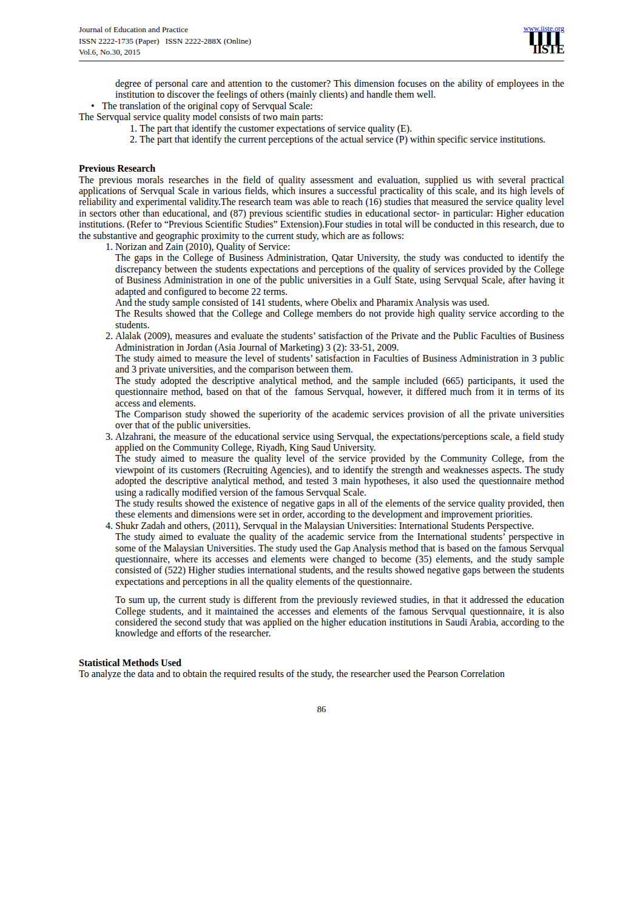Journal of Education and Practice
ISSN 2222-1735 (Paper) ISSN 2222-288X (Online)
Vol.6, No.30, 2015
www.iiste.org
▌▌▌▌
IISTE
degree of personal care and attention to the customer? This dimension focuses on the ability of employees in the institution to discover the feelings of others (mainly clients) and handle them well.
The translation of the original copy of Servqual Scale:
The Servqual service quality model consists of two main parts:
The part that identify the customer expectations of service quality (E).
The part that identify the current perceptions of the actual service (P) within specific service institutions.
Previous Research
The previous morals researches in the field of quality assessment and evaluation, supplied us with several practical applications of Servqual Scale in various fields, which insures a successful practicality of this scale, and its high levels of reliability and experimental validity.The research team was able to reach (16) studies that measured the service quality level in sectors other than educational, and (87) previous scientific studies in educational sector- in particular: Higher education institutions. (Refer to “Previous Scientific Studies” Extension).Four studies in total will be conducted in this research, due to the substantive and geographic proximity to the current study, which are as follows:
Norizan and Zain (2010), Quality of Service:
The gaps in the College of Business Administration, Qatar University, the study was conducted to identify the discrepancy between the students expectations and perceptions of the quality of services provided by the College of Business Administration in one of the public universities in a Gulf State, using Servqual Scale, after having it adapted and configured to become 22 terms.
And the study sample consisted of 141 students, where Obelix and Pharamix Analysis was used.
The Results showed that the College and College members do not provide high quality service according to the students.
Alalak (2009), measures and evaluate the students’ satisfaction of the Private and the Public Faculties of Business Administration in Jordan (Asia Journal of Marketing) 3 (2): 33-51, 2009.
The study aimed to measure the level of students’ satisfaction in Faculties of Business Administration in 3 public and 3 private universities, and the comparison between them.
The study adopted the descriptive analytical method, and the sample included (665) participants, it used the questionnaire method, based on that of the famous Servqual, however, it differed much from it in terms of its access and elements.
The Comparison study showed the superiority of the academic services provision of all the private universities over that of the public universities.
Alzahrani, the measure of the educational service using Servqual, the expectations/perceptions scale, a field study applied on the Community College, Riyadh, King Saud University.
The study aimed to measure the quality level of the service provided by the Community College, from the viewpoint of its customers (Recruiting Agencies), and to identify the strength and weaknesses aspects. The study adopted the descriptive analytical method, and tested 3 main hypotheses, it also used the questionnaire method using a radically modified version of the famous Servqual Scale.
The study results showed the existence of negative gaps in all of the elements of the service quality provided, then these elements and dimensions were set in order, according to the development and improvement priorities.
Shukr Zadah and others, (2011), Servqual in the Malaysian Universities: International Students Perspective.
The study aimed to evaluate the quality of the academic service from the International students’ perspective in some of the Malaysian Universities. The study used the Gap Analysis method that is based on the famous Servqual questionnaire, where its accesses and elements were changed to become (35) elements, and the study sample consisted of (522) Higher studies international students, and the results showed negative gaps between the students expectations and perceptions in all the quality elements of the questionnaire.
To sum up, the current study is different from the previously reviewed studies, in that it addressed the education College students, and it maintained the accesses and elements of the famous Servqual questionnaire, it is also considered the second study that was applied on the higher education institutions in Saudi Arabia, according to the knowledge and efforts of the researcher.
Statistical Methods Used
To analyze the data and to obtain the required results of the study, the researcher used the Pearson Correlation
86